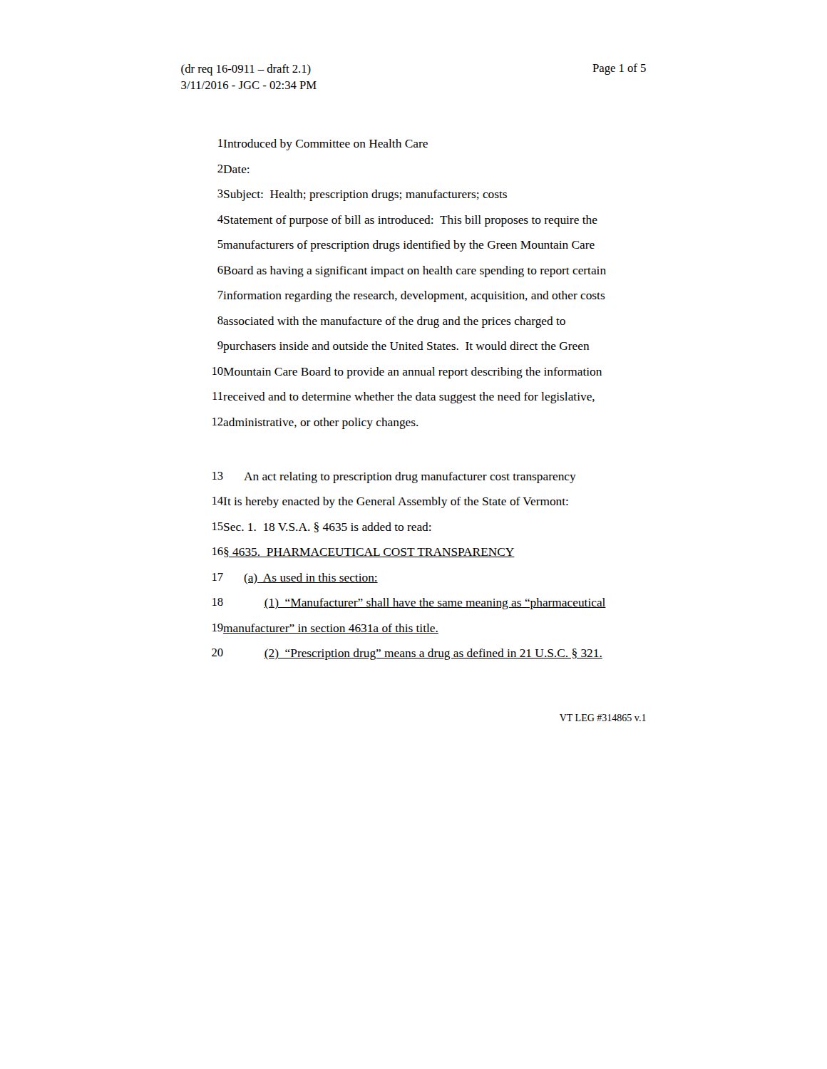(dr req 16-0911 – draft 2.1)
3/11/2016 - JGC - 02:34 PM
Page 1 of 5
| 1 | Introduced by Committee on Health Care |
| 2 | Date: |
| 3 | Subject: Health; prescription drugs; manufacturers; costs |
| 4 | Statement of purpose of bill as introduced: This bill proposes to require the |
| 5 | manufacturers of prescription drugs identified by the Green Mountain Care |
| 6 | Board as having a significant impact on health care spending to report certain |
| 7 | information regarding the research, development, acquisition, and other costs |
| 8 | associated with the manufacture of the drug and the prices charged to |
| 9 | purchasers inside and outside the United States. It would direct the Green |
| 10 | Mountain Care Board to provide an annual report describing the information |
| 11 | received and to determine whether the data suggest the need for legislative, |
| 12 | administrative, or other policy changes. |
| 13 | An act relating to prescription drug manufacturer cost transparency |
| 14 | It is hereby enacted by the General Assembly of the State of Vermont: |
| 15 | Sec. 1. 18 V.S.A. § 4635 is added to read: |
| 16 | § 4635. PHARMACEUTICAL COST TRANSPARENCY |
| 17 | (a) As used in this section: |
| 18 | (1) “Manufacturer” shall have the same meaning as “pharmaceutical |
| 19 | manufacturer” in section 4631a of this title. |
| 20 | (2) “Prescription drug” means a drug as defined in 21 U.S.C. § 321. |
VT LEG #314865 v.1